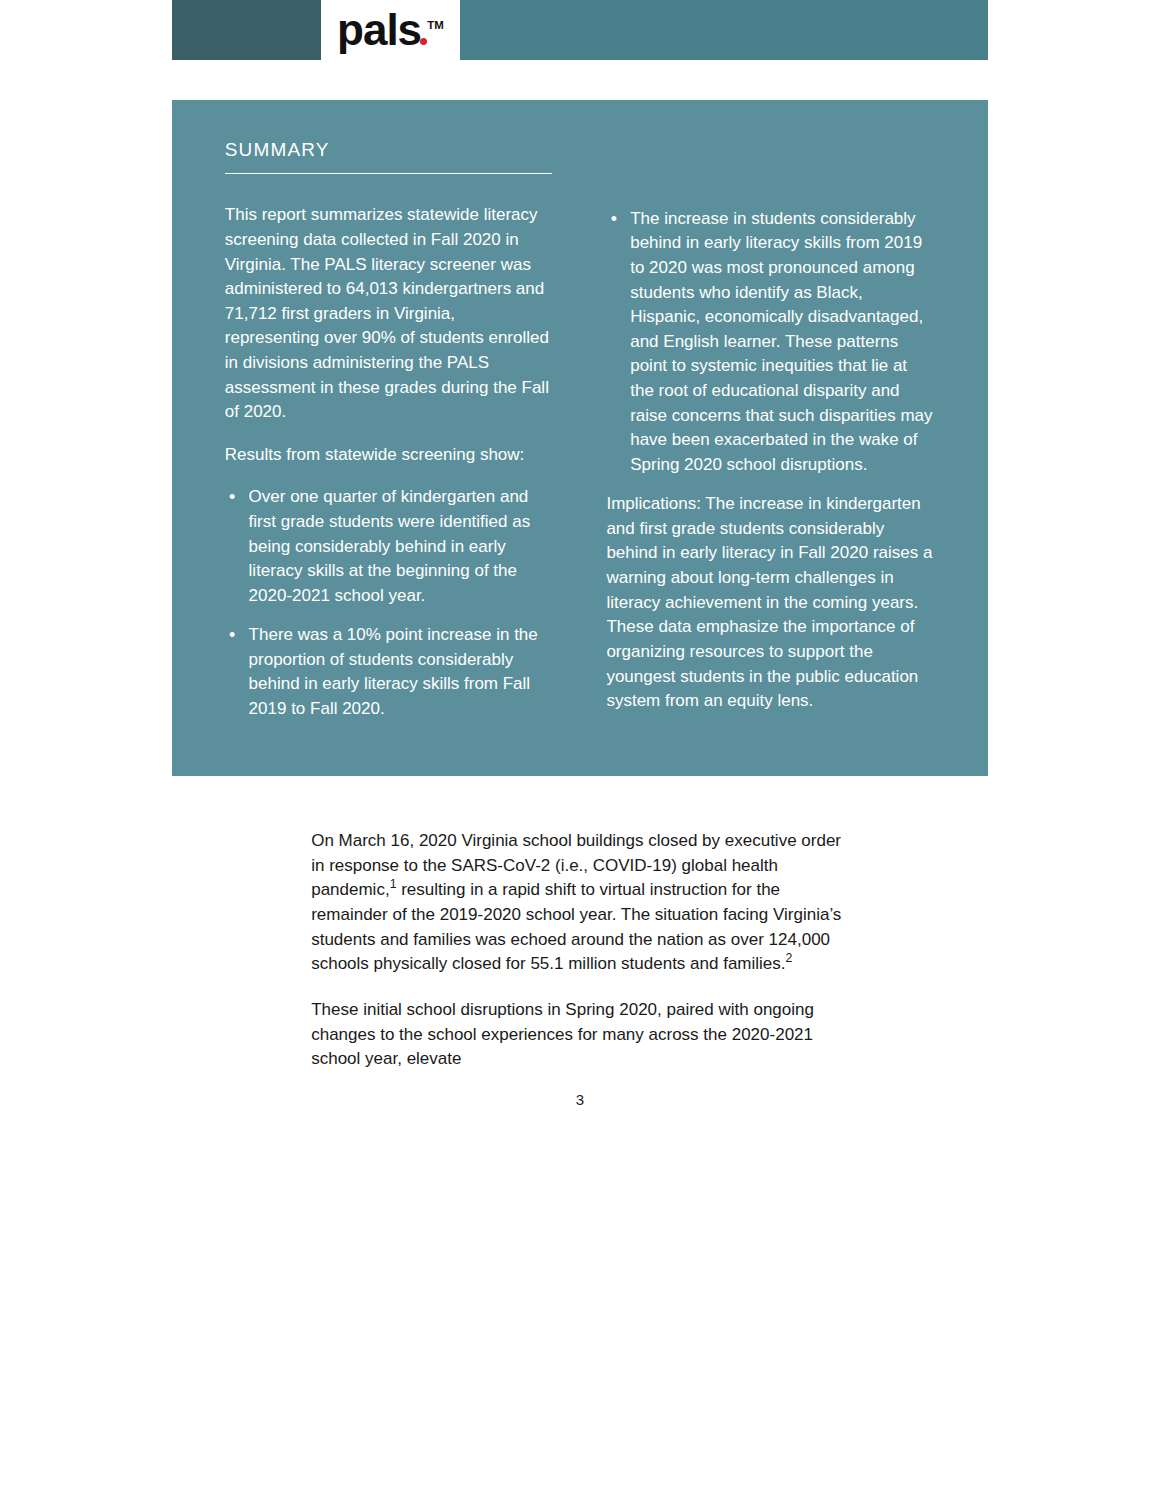palsTM
SUMMARY
This report summarizes statewide literacy screening data collected in Fall 2020 in Virginia. The PALS literacy screener was administered to 64,013 kindergartners and 71,712 first graders in Virginia, representing over 90% of students enrolled in divisions administering the PALS assessment in these grades during the Fall of 2020.
Results from statewide screening show:
Over one quarter of kindergarten and first grade students were identified as being considerably behind in early literacy skills at the beginning of the 2020-2021 school year.
There was a 10% point increase in the proportion of students considerably behind in early literacy skills from Fall 2019 to Fall 2020.
The increase in students considerably behind in early literacy skills from 2019 to 2020 was most pronounced among students who identify as Black, Hispanic, economically disadvantaged, and English learner. These patterns point to systemic inequities that lie at the root of educational disparity and raise concerns that such disparities may have been exacerbated in the wake of Spring 2020 school disruptions.
Implications: The increase in kindergarten and first grade students considerably behind in early literacy in Fall 2020 raises a warning about long-term challenges in literacy achievement in the coming years. These data emphasize the importance of organizing resources to support the youngest students in the public education system from an equity lens.
On March 16, 2020 Virginia school buildings closed by executive order in response to the SARS-CoV-2 (i.e., COVID-19) global health pandemic,1 resulting in a rapid shift to virtual instruction for the remainder of the 2019-2020 school year. The situation facing Virginia’s students and families was echoed around the nation as over 124,000 schools physically closed for 55.1 million students and families.2
These initial school disruptions in Spring 2020, paired with ongoing changes to the school experiences for many across the 2020-2021 school year, elevate
3